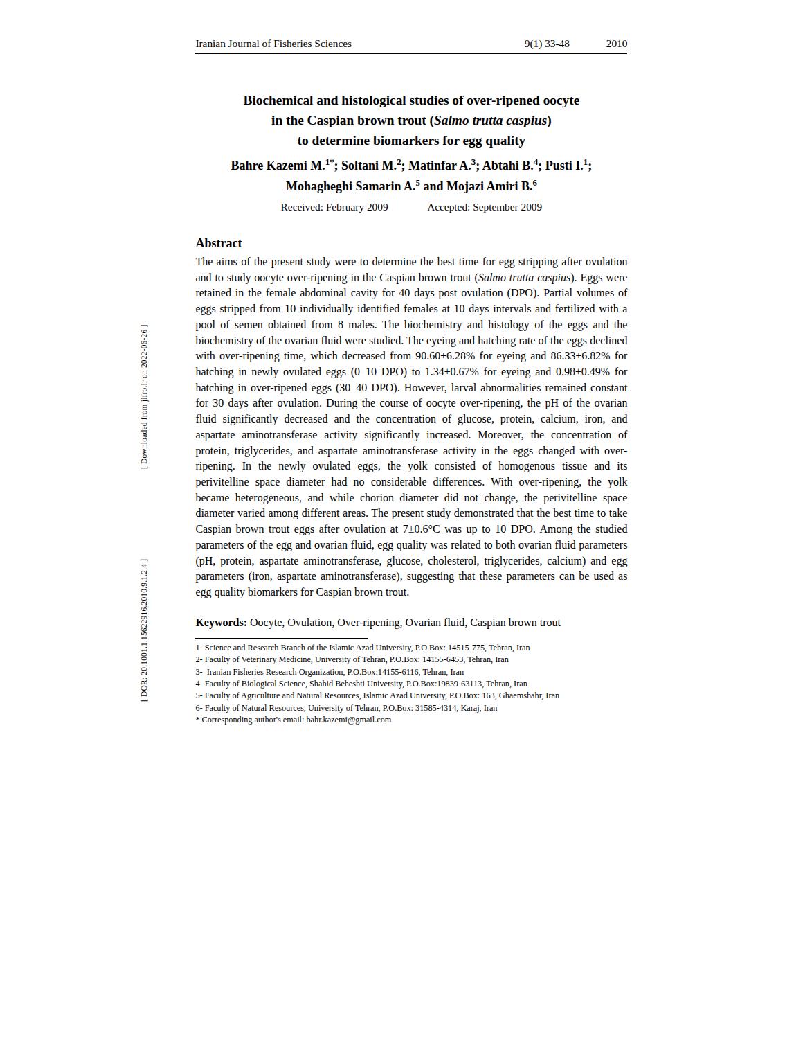Iranian Journal of Fisheries Sciences 9(1) 33-48 2010
Biochemical and histological studies of over-ripened oocyte
in the Caspian brown trout (Salmo trutta caspius)
to determine biomarkers for egg quality
Bahre Kazemi M.1*; Soltani M.2; Matinfar A.3; Abtahi B.4; Pusti I.1;
Mohagheghi Samarin A.5 and Mojazi Amiri B.6
Received: February 2009 Accepted: September 2009
Abstract
The aims of the present study were to determine the best time for egg stripping after ovulation and to study oocyte over-ripening in the Caspian brown trout (Salmo trutta caspius). Eggs were retained in the female abdominal cavity for 40 days post ovulation (DPO). Partial volumes of eggs stripped from 10 individually identified females at 10 days intervals and fertilized with a pool of semen obtained from 8 males. The biochemistry and histology of the eggs and the biochemistry of the ovarian fluid were studied. The eyeing and hatching rate of the eggs declined with over-ripening time, which decreased from 90.60±6.28% for eyeing and 86.33±6.82% for hatching in newly ovulated eggs (0–10 DPO) to 1.34±0.67% for eyeing and 0.98±0.49% for hatching in over-ripened eggs (30–40 DPO). However, larval abnormalities remained constant for 30 days after ovulation. During the course of oocyte over-ripening, the pH of the ovarian fluid significantly decreased and the concentration of glucose, protein, calcium, iron, and aspartate aminotransferase activity significantly increased. Moreover, the concentration of protein, triglycerides, and aspartate aminotransferase activity in the eggs changed with over-ripening. In the newly ovulated eggs, the yolk consisted of homogenous tissue and its perivitelline space diameter had no considerable differences. With over-ripening, the yolk became heterogeneous, and while chorion diameter did not change, the perivitelline space diameter varied among different areas. The present study demonstrated that the best time to take Caspian brown trout eggs after ovulation at 7±0.6°C was up to 10 DPO. Among the studied parameters of the egg and ovarian fluid, egg quality was related to both ovarian fluid parameters (pH, protein, aspartate aminotransferase, glucose, cholesterol, triglycerides, calcium) and egg parameters (iron, aspartate aminotransferase), suggesting that these parameters can be used as egg quality biomarkers for Caspian brown trout.
Keywords: Oocyte, Ovulation, Over-ripening, Ovarian fluid, Caspian brown trout
1- Science and Research Branch of the Islamic Azad University, P.O.Box: 14515-775, Tehran, Iran
2- Faculty of Veterinary Medicine, University of Tehran, P.O.Box: 14155-6453, Tehran, Iran
3- Iranian Fisheries Research Organization, P.O.Box:14155-6116, Tehran, Iran
4- Faculty of Biological Science, Shahid Beheshti University, P.O.Box:19839-63113, Tehran, Iran
5- Faculty of Agriculture and Natural Resources, Islamic Azad University, P.O.Box: 163, Ghaemshahr, Iran
6- Faculty of Natural Resources, University of Tehran, P.O.Box: 31585-4314, Karaj, Iran
* Corresponding author's email: bahr.kazemi@gmail.com
[ Downloaded from jifro.ir on 2022-06-26 ]
[ DOR: 20.1001.1.15622916.2010.9.1.2.4 ]